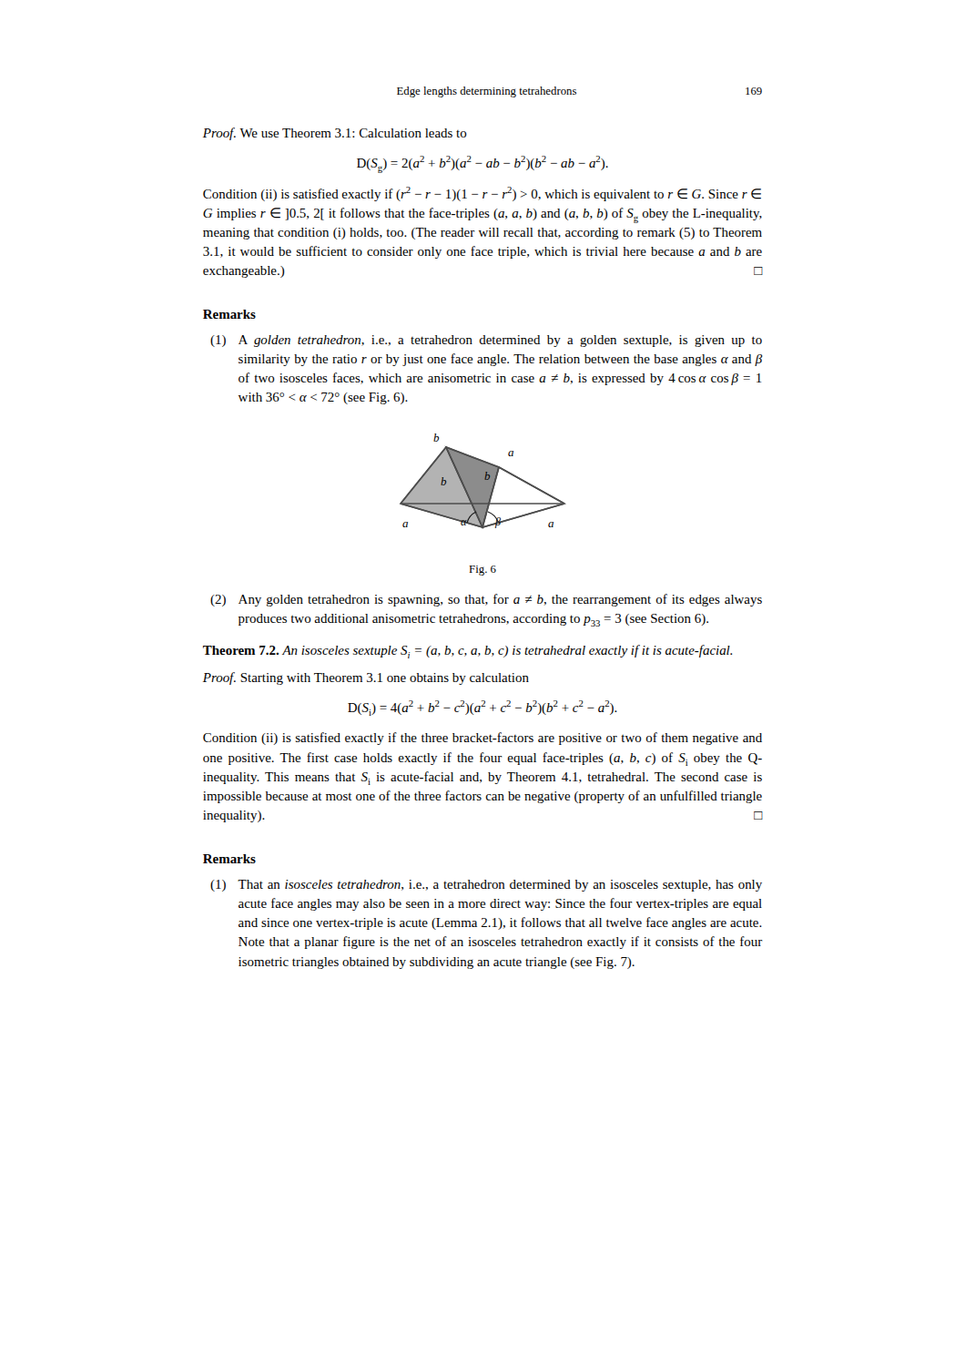Edge lengths determining tetrahedrons
169
Proof. We use Theorem 3.1: Calculation leads to
D(Sg) = 2(a2 + b2)(a2 − ab − b2)(b2 − ab − a2).
Condition (ii) is satisfied exactly if (r2 − r − 1)(1 − r − r2) > 0, which is equivalent to r ∈ G. Since r ∈ G implies r ∈ ]0.5, 2[ it follows that the face-triples (a, a, b) and (a, b, b) of Sg obey the L-inequality, meaning that condition (i) holds, too. (The reader will recall that, according to remark (5) to Theorem 3.1, it would be sufficient to consider only one face triple, which is trivial here because a and b are exchangeable.)□
Remarks
A golden tetrahedron, i.e., a tetrahedron determined by a golden sextuple, is given up to similarity by the ratio r or by just one face angle. The relation between the base angles α and β of two isosceles faces, which are anisometric in case a ≠ b, is expressed by 4 cos α cos β = 1 with 36° < α < 72° (see Fig. 6).
b a b b a a α β
Fig. 6
Any golden tetrahedron is spawning, so that, for a ≠ b, the rearrangement of its edges always produces two additional anisometric tetrahedrons, according to p33 = 3 (see Section 6).
Theorem 7.2. An isosceles sextuple Si = (a, b, c, a, b, c) is tetrahedral exactly if it is acute-facial.
Proof. Starting with Theorem 3.1 one obtains by calculation
D(Si) = 4(a2 + b2 − c2)(a2 + c2 − b2)(b2 + c2 − a2).
Condition (ii) is satisfied exactly if the three bracket-factors are positive or two of them negative and one positive. The first case holds exactly if the four equal face-triples (a, b, c) of Si obey the Q-inequality. This means that Si is acute-facial and, by Theorem 4.1, tetrahedral. The second case is impossible because at most one of the three factors can be negative (property of an unfulfilled triangle inequality).□
Remarks
That an isosceles tetrahedron, i.e., a tetrahedron determined by an isosceles sextuple, has only acute face angles may also be seen in a more direct way: Since the four vertex-triples are equal and since one vertex-triple is acute (Lemma 2.1), it follows that all twelve face angles are acute. Note that a planar figure is the net of an isosceles tetrahedron exactly if it consists of the four isometric triangles obtained by subdividing an acute triangle (see Fig. 7).